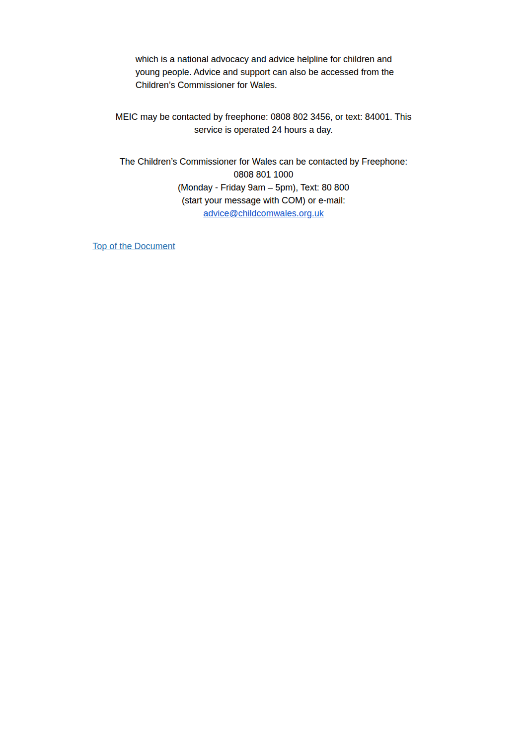which is a national advocacy and advice helpline for children and young people. Advice and support can also be accessed from the Children’s Commissioner for Wales.
MEIC may be contacted by freephone: 0808 802 3456, or text: 84001. This service is operated 24 hours a day.
The Children’s Commissioner for Wales can be contacted by Freephone: 0808 801 1000
(Monday - Friday 9am – 5pm), Text: 80 800
(start your message with COM) or e-mail:
advice@childcomwales.org.uk
Top of the Document